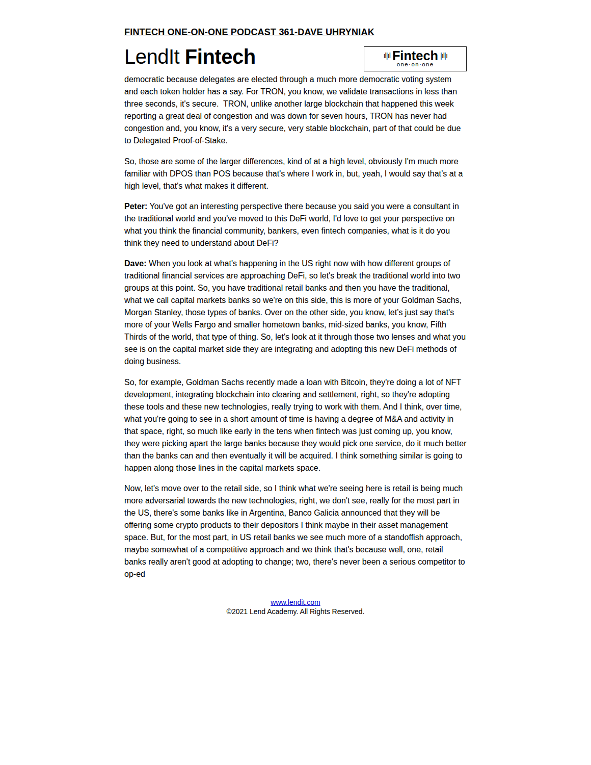FINTECH ONE-ON-ONE PODCAST 361-DAVE UHRYNIAK
LendIt Fintech
ıl|ıl Fintech|ıl|ı
one·on·one
democratic because delegates are elected through a much more democratic voting system and each token holder has a say. For TRON, you know, we validate transactions in less than three seconds, it's secure. TRON, unlike another large blockchain that happened this week reporting a great deal of congestion and was down for seven hours, TRON has never had congestion and, you know, it's a very secure, very stable blockchain, part of that could be due to Delegated Proof-of-Stake.
So, those are some of the larger differences, kind of at a high level, obviously I'm much more familiar with DPOS than POS because that's where I work in, but, yeah, I would say that’s at a high level, that's what makes it different.
Peter: You've got an interesting perspective there because you said you were a consultant in the traditional world and you've moved to this DeFi world, I'd love to get your perspective on what you think the financial community, bankers, even fintech companies, what is it do you think they need to understand about DeFi?
Dave: When you look at what's happening in the US right now with how different groups of traditional financial services are approaching DeFi, so let's break the traditional world into two groups at this point. So, you have traditional retail banks and then you have the traditional, what we call capital markets banks so we're on this side, this is more of your Goldman Sachs, Morgan Stanley, those types of banks. Over on the other side, you know, let’s just say that's more of your Wells Fargo and smaller hometown banks, mid-sized banks, you know, Fifth Thirds of the world, that type of thing. So, let's look at it through those two lenses and what you see is on the capital market side they are integrating and adopting this new DeFi methods of doing business.
So, for example, Goldman Sachs recently made a loan with Bitcoin, they're doing a lot of NFT development, integrating blockchain into clearing and settlement, right, so they're adopting these tools and these new technologies, really trying to work with them. And I think, over time, what you're going to see in a short amount of time is having a degree of M&A and activity in that space, right, so much like early in the tens when fintech was just coming up, you know, they were picking apart the large banks because they would pick one service, do it much better than the banks can and then eventually it will be acquired. I think something similar is going to happen along those lines in the capital markets space.
Now, let's move over to the retail side, so I think what we're seeing here is retail is being much more adversarial towards the new technologies, right, we don't see, really for the most part in the US, there's some banks like in Argentina, Banco Galicia announced that they will be offering some crypto products to their depositors I think maybe in their asset management space. But, for the most part, in US retail banks we see much more of a standoffish approach, maybe somewhat of a competitive approach and we think that's because well, one, retail banks really aren't good at adopting to change; two, there's never been a serious competitor to op-ed
www.lendit.com
©2021 Lend Academy. All Rights Reserved.